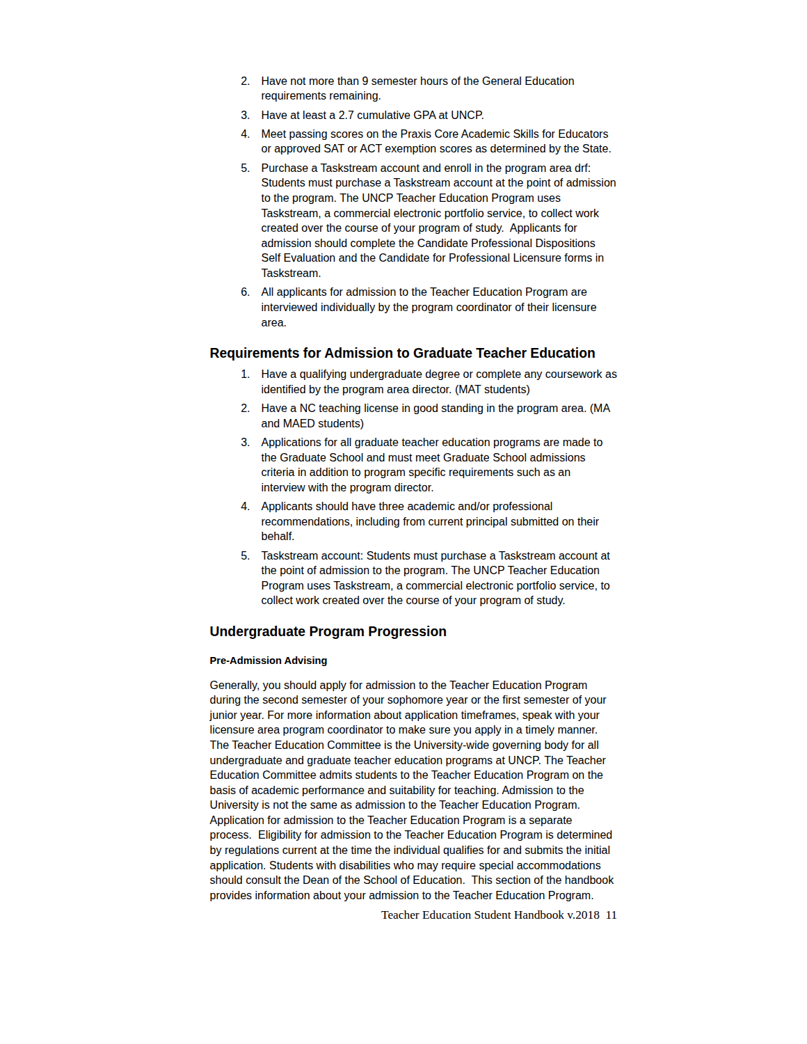Have not more than 9 semester hours of the General Education requirements remaining.
Have at least a 2.7 cumulative GPA at UNCP.
Meet passing scores on the Praxis Core Academic Skills for Educators or approved SAT or ACT exemption scores as determined by the State.
Purchase a Taskstream account and enroll in the program area drf: Students must purchase a Taskstream account at the point of admission to the program. The UNCP Teacher Education Program uses Taskstream, a commercial electronic portfolio service, to collect work created over the course of your program of study. Applicants for admission should complete the Candidate Professional Dispositions Self Evaluation and the Candidate for Professional Licensure forms in Taskstream.
All applicants for admission to the Teacher Education Program are interviewed individually by the program coordinator of their licensure area.
Requirements for Admission to Graduate Teacher Education
Have a qualifying undergraduate degree or complete any coursework as identified by the program area director. (MAT students)
Have a NC teaching license in good standing in the program area. (MA and MAED students)
Applications for all graduate teacher education programs are made to the Graduate School and must meet Graduate School admissions criteria in addition to program specific requirements such as an interview with the program director.
Applicants should have three academic and/or professional recommendations, including from current principal submitted on their behalf.
Taskstream account: Students must purchase a Taskstream account at the point of admission to the program. The UNCP Teacher Education Program uses Taskstream, a commercial electronic portfolio service, to collect work created over the course of your program of study.
Undergraduate Program Progression
Pre-Admission Advising
Generally, you should apply for admission to the Teacher Education Program during the second semester of your sophomore year or the first semester of your junior year. For more information about application timeframes, speak with your licensure area program coordinator to make sure you apply in a timely manner.
The Teacher Education Committee is the University-wide governing body for all undergraduate and graduate teacher education programs at UNCP. The Teacher Education Committee admits students to the Teacher Education Program on the basis of academic performance and suitability for teaching. Admission to the University is not the same as admission to the Teacher Education Program. Application for admission to the Teacher Education Program is a separate process. Eligibility for admission to the Teacher Education Program is determined by regulations current at the time the individual qualifies for and submits the initial application. Students with disabilities who may require special accommodations should consult the Dean of the School of Education. This section of the handbook provides information about your admission to the Teacher Education Program.
Teacher Education Student Handbook v.2018 11